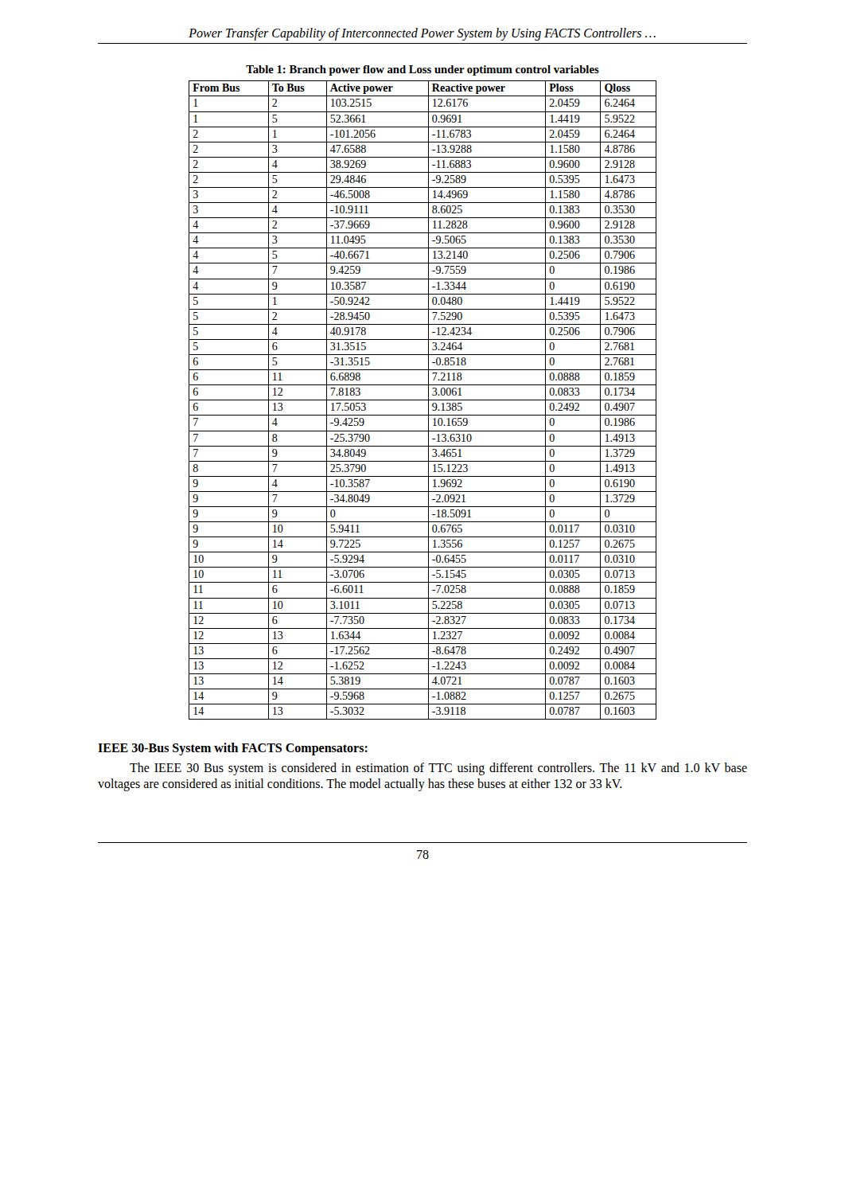Power Transfer Capability of Interconnected Power System by Using FACTS Controllers …
Table 1: Branch power flow and Loss under optimum control variables
| From Bus | To Bus | Active power | Reactive power | Ploss | Qloss |
| --- | --- | --- | --- | --- | --- |
| 1 | 2 | 103.2515 | 12.6176 | 2.0459 | 6.2464 |
| 1 | 5 | 52.3661 | 0.9691 | 1.4419 | 5.9522 |
| 2 | 1 | -101.2056 | -11.6783 | 2.0459 | 6.2464 |
| 2 | 3 | 47.6588 | -13.9288 | 1.1580 | 4.8786 |
| 2 | 4 | 38.9269 | -11.6883 | 0.9600 | 2.9128 |
| 2 | 5 | 29.4846 | -9.2589 | 0.5395 | 1.6473 |
| 3 | 2 | -46.5008 | 14.4969 | 1.1580 | 4.8786 |
| 3 | 4 | -10.9111 | 8.6025 | 0.1383 | 0.3530 |
| 4 | 2 | -37.9669 | 11.2828 | 0.9600 | 2.9128 |
| 4 | 3 | 11.0495 | -9.5065 | 0.1383 | 0.3530 |
| 4 | 5 | -40.6671 | 13.2140 | 0.2506 | 0.7906 |
| 4 | 7 | 9.4259 | -9.7559 | 0 | 0.1986 |
| 4 | 9 | 10.3587 | -1.3344 | 0 | 0.6190 |
| 5 | 1 | -50.9242 | 0.0480 | 1.4419 | 5.9522 |
| 5 | 2 | -28.9450 | 7.5290 | 0.5395 | 1.6473 |
| 5 | 4 | 40.9178 | -12.4234 | 0.2506 | 0.7906 |
| 5 | 6 | 31.3515 | 3.2464 | 0 | 2.7681 |
| 6 | 5 | -31.3515 | -0.8518 | 0 | 2.7681 |
| 6 | 11 | 6.6898 | 7.2118 | 0.0888 | 0.1859 |
| 6 | 12 | 7.8183 | 3.0061 | 0.0833 | 0.1734 |
| 6 | 13 | 17.5053 | 9.1385 | 0.2492 | 0.4907 |
| 7 | 4 | -9.4259 | 10.1659 | 0 | 0.1986 |
| 7 | 8 | -25.3790 | -13.6310 | 0 | 1.4913 |
| 7 | 9 | 34.8049 | 3.4651 | 0 | 1.3729 |
| 8 | 7 | 25.3790 | 15.1223 | 0 | 1.4913 |
| 9 | 4 | -10.3587 | 1.9692 | 0 | 0.6190 |
| 9 | 7 | -34.8049 | -2.0921 | 0 | 1.3729 |
| 9 | 9 | 0 | -18.5091 | 0 | 0 |
| 9 | 10 | 5.9411 | 0.6765 | 0.0117 | 0.0310 |
| 9 | 14 | 9.7225 | 1.3556 | 0.1257 | 0.2675 |
| 10 | 9 | -5.9294 | -0.6455 | 0.0117 | 0.0310 |
| 10 | 11 | -3.0706 | -5.1545 | 0.0305 | 0.0713 |
| 11 | 6 | -6.6011 | -7.0258 | 0.0888 | 0.1859 |
| 11 | 10 | 3.1011 | 5.2258 | 0.0305 | 0.0713 |
| 12 | 6 | -7.7350 | -2.8327 | 0.0833 | 0.1734 |
| 12 | 13 | 1.6344 | 1.2327 | 0.0092 | 0.0084 |
| 13 | 6 | -17.2562 | -8.6478 | 0.2492 | 0.4907 |
| 13 | 12 | -1.6252 | -1.2243 | 0.0092 | 0.0084 |
| 13 | 14 | 5.3819 | 4.0721 | 0.0787 | 0.1603 |
| 14 | 9 | -9.5968 | -1.0882 | 0.1257 | 0.2675 |
| 14 | 13 | -5.3032 | -3.9118 | 0.0787 | 0.1603 |
IEEE 30-Bus System with FACTS Compensators:
The IEEE 30 Bus system is considered in estimation of TTC using different controllers. The 11 kV and 1.0 kV base voltages are considered as initial conditions. The model actually has these buses at either 132 or 33 kV.
78